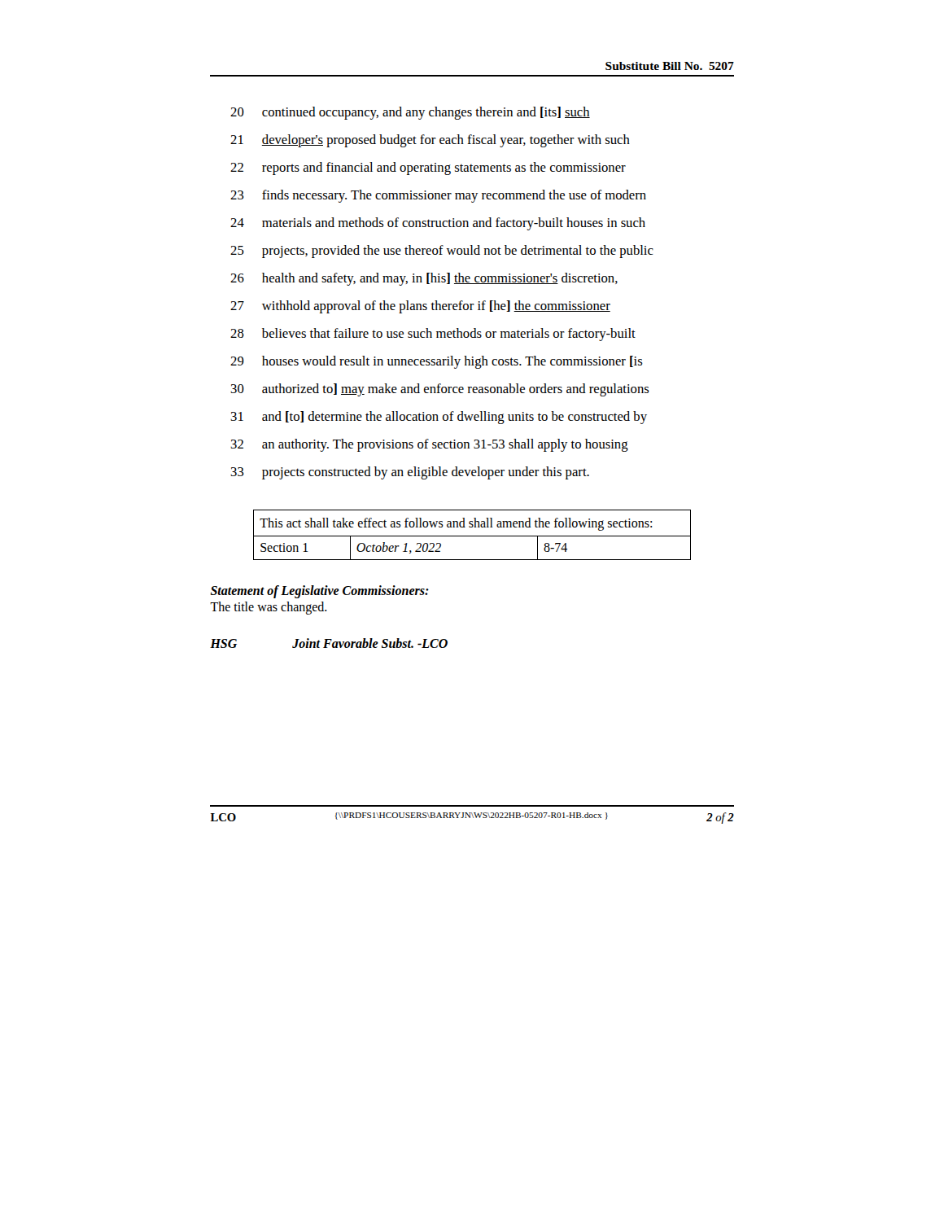Substitute Bill No. 5207
| 20 | continued occupancy, and any changes therein and [ its ] such |
| 21 | developer's proposed budget for each fiscal year, together with such |
| 22 | reports and financial and operating statements as the commissioner |
| 23 | finds necessary. The commissioner may recommend the use of modern |
| 24 | materials and methods of construction and factory-built houses in such |
| 25 | projects, provided the use thereof would not be detrimental to the public |
| 26 | health and safety, and may, in [ his ] the commissioner's discretion, |
| 27 | withhold approval of the plans therefor if [ he ] the commissioner |
| 28 | believes that failure to use such methods or materials or factory-built |
| 29 | houses would result in unnecessarily high costs. The commissioner [ is |
| 30 | authorized to ] may make and enforce reasonable orders and regulations |
| 31 | and [ to ] determine the allocation of dwelling units to be constructed by |
| 32 | an authority. The provisions of section 31-53 shall apply to housing |
| 33 | projects constructed by an eligible developer under this part. |
| This act shall take effect as follows and shall amend the following sections: |
| Section 1 | October 1, 2022 | 8-74 |
Statement of Legislative Commissioners:
The title was changed.
HSG Joint Favorable Subst. -LCO
LCO
{\\PRDFS1\HCOUSERS\BARRYJN\WS\2022HB-05207-R01-HB.docx }
2 of 2